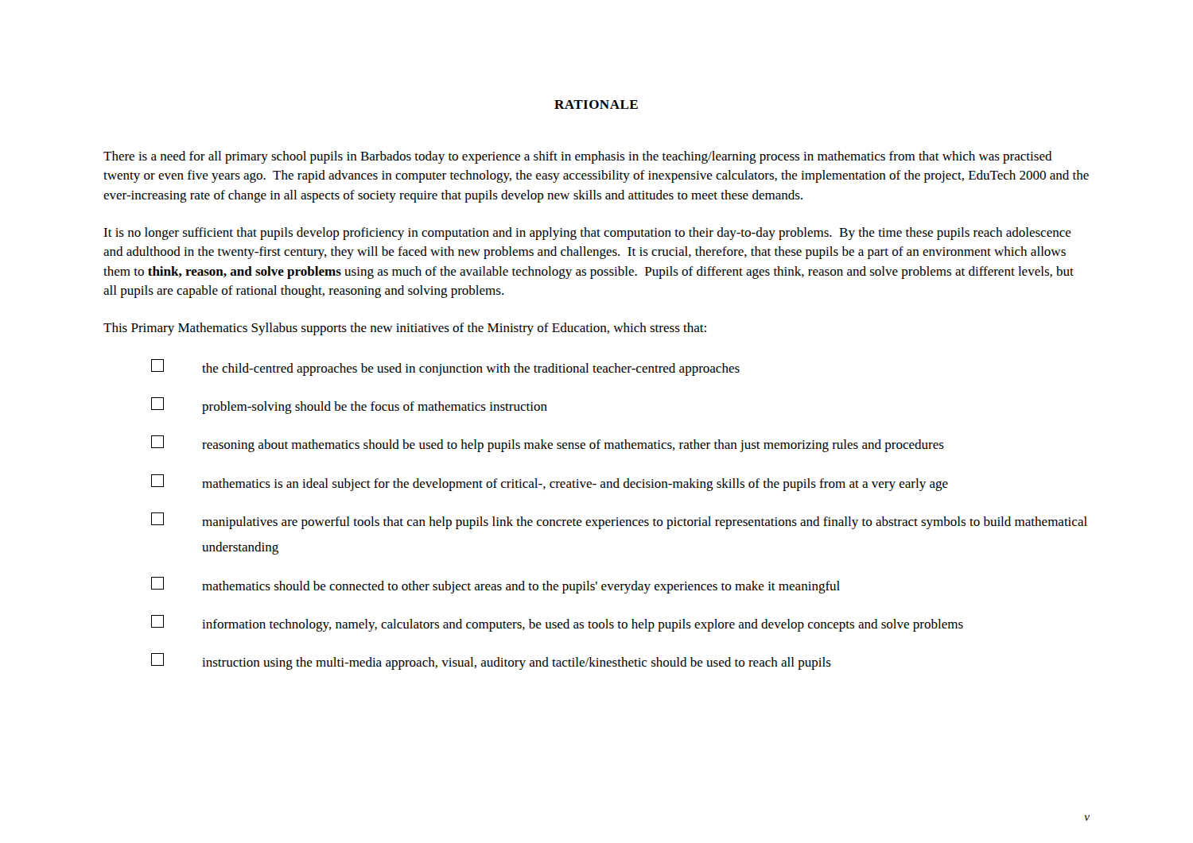RATIONALE
There is a need for all primary school pupils in Barbados today to experience a shift in emphasis in the teaching/learning process in mathematics from that which was practised twenty or even five years ago. The rapid advances in computer technology, the easy accessibility of inexpensive calculators, the implementation of the project, EduTech 2000 and the ever-increasing rate of change in all aspects of society require that pupils develop new skills and attitudes to meet these demands.
It is no longer sufficient that pupils develop proficiency in computation and in applying that computation to their day-to-day problems. By the time these pupils reach adolescence and adulthood in the twenty-first century, they will be faced with new problems and challenges. It is crucial, therefore, that these pupils be a part of an environment which allows them to think, reason, and solve problems using as much of the available technology as possible. Pupils of different ages think, reason and solve problems at different levels, but all pupils are capable of rational thought, reasoning and solving problems.
This Primary Mathematics Syllabus supports the new initiatives of the Ministry of Education, which stress that:
the child-centred approaches be used in conjunction with the traditional teacher-centred approaches
problem-solving should be the focus of mathematics instruction
reasoning about mathematics should be used to help pupils make sense of mathematics, rather than just memorizing rules and procedures
mathematics is an ideal subject for the development of critical-, creative- and decision-making skills of the pupils from at a very early age
manipulatives are powerful tools that can help pupils link the concrete experiences to pictorial representations and finally to abstract symbols to build mathematical understanding
mathematics should be connected to other subject areas and to the pupils' everyday experiences to make it meaningful
information technology, namely, calculators and computers, be used as tools to help pupils explore and develop concepts and solve problems
instruction using the multi-media approach, visual, auditory and tactile/kinesthetic should be used to reach all pupils
v